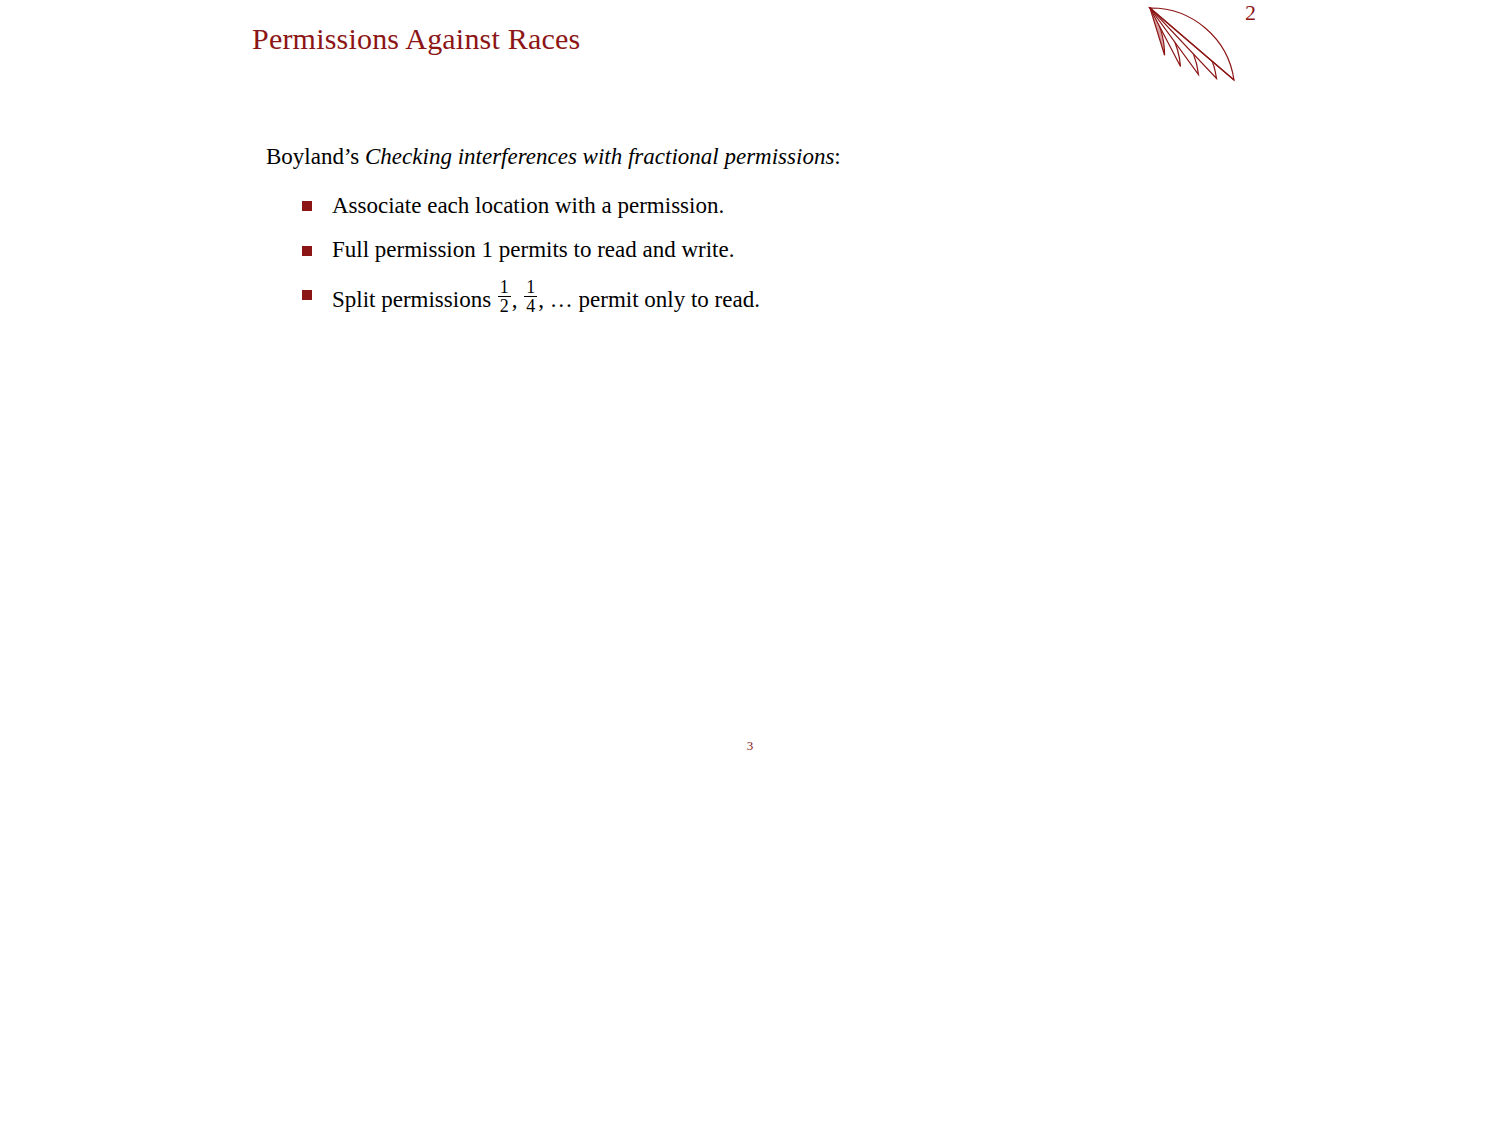Permissions Against Races
2
Boyland’s Checking interferences with fractional permissions:
Associate each location with a permission.
Full permission 1 permits to read and write.
Split permissions 12, 14, … permit only to read.
3